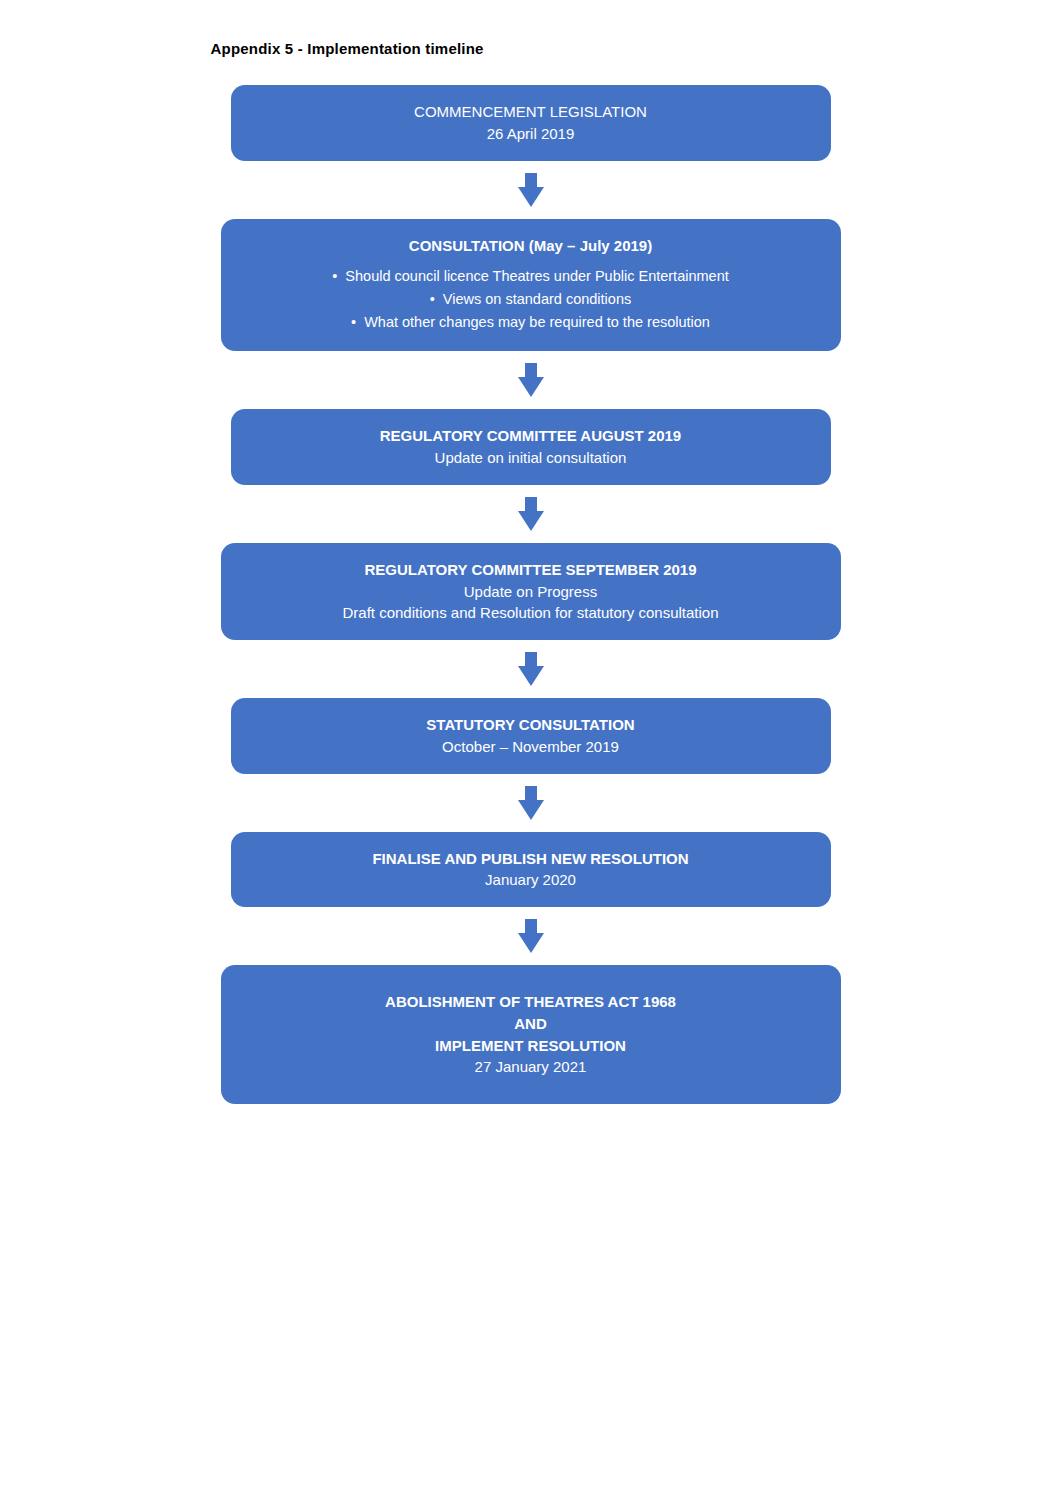Appendix 5 - Implementation timeline
COMMENCEMENT LEGISLATION
26 April 2019
CONSULTATION (May – July 2019)
Should council licence Theatres under Public Entertainment
Views on standard conditions
What other changes may be required to the resolution
REGULATORY COMMITTEE AUGUST 2019
Update on initial consultation
REGULATORY COMMITTEE SEPTEMBER 2019
Update on Progress
Draft conditions and Resolution for statutory consultation
STATUTORY CONSULTATION
October – November 2019
FINALISE AND PUBLISH NEW RESOLUTION
January 2020
ABOLISHMENT OF THEATRES ACT 1968
AND
IMPLEMENT RESOLUTION
27 January 2021